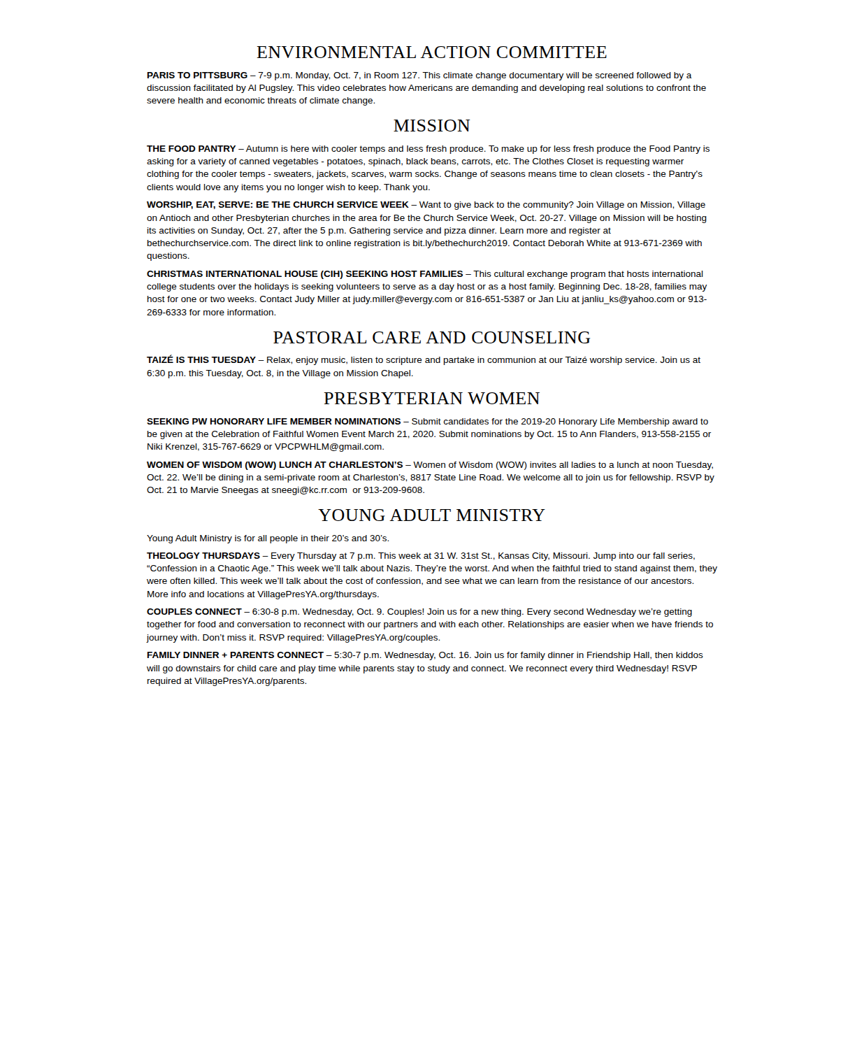ENVIRONMENTAL ACTION COMMITTEE
PARIS TO PITTSBURG – 7-9 p.m. Monday, Oct. 7, in Room 127. This climate change documentary will be screened followed by a discussion facilitated by Al Pugsley. This video celebrates how Americans are demanding and developing real solutions to confront the severe health and economic threats of climate change.
MISSION
THE FOOD PANTRY – Autumn is here with cooler temps and less fresh produce. To make up for less fresh produce the Food Pantry is asking for a variety of canned vegetables - potatoes, spinach, black beans, carrots, etc. The Clothes Closet is requesting warmer clothing for the cooler temps - sweaters, jackets, scarves, warm socks. Change of seasons means time to clean closets - the Pantry's clients would love any items you no longer wish to keep. Thank you.
WORSHIP, EAT, SERVE: BE THE CHURCH SERVICE WEEK – Want to give back to the community? Join Village on Mission, Village on Antioch and other Presbyterian churches in the area for Be the Church Service Week, Oct. 20-27. Village on Mission will be hosting its activities on Sunday, Oct. 27, after the 5 p.m. Gathering service and pizza dinner. Learn more and register at bethechurchservice.com. The direct link to online registration is bit.ly/bethechurch2019. Contact Deborah White at 913-671-2369 with questions.
CHRISTMAS INTERNATIONAL HOUSE (CIH) SEEKING HOST FAMILIES – This cultural exchange program that hosts international college students over the holidays is seeking volunteers to serve as a day host or as a host family. Beginning Dec. 18-28, families may host for one or two weeks. Contact Judy Miller at judy.miller@evergy.com or 816-651-5387 or Jan Liu at janliu_ks@yahoo.com or 913-269-6333 for more information.
PASTORAL CARE AND COUNSELING
TAIZÉ IS THIS TUESDAY – Relax, enjoy music, listen to scripture and partake in communion at our Taizé worship service. Join us at 6:30 p.m. this Tuesday, Oct. 8, in the Village on Mission Chapel.
PRESBYTERIAN WOMEN
SEEKING PW HONORARY LIFE MEMBER NOMINATIONS – Submit candidates for the 2019-20 Honorary Life Membership award to be given at the Celebration of Faithful Women Event March 21, 2020. Submit nominations by Oct. 15 to Ann Flanders, 913-558-2155 or Niki Krenzel, 315-767-6629 or VPCPWHLM@gmail.com.
WOMEN OF WISDOM (WOW) LUNCH AT CHARLESTON’S – Women of Wisdom (WOW) invites all ladies to a lunch at noon Tuesday, Oct. 22. We’ll be dining in a semi-private room at Charleston’s, 8817 State Line Road. We welcome all to join us for fellowship. RSVP by Oct. 21 to Marvie Sneegas at sneegi@kc.rr.com or 913-209-9608.
YOUNG ADULT MINISTRY
Young Adult Ministry is for all people in their 20’s and 30’s.
THEOLOGY THURSDAYS – Every Thursday at 7 p.m. This week at 31 W. 31st St., Kansas City, Missouri. Jump into our fall series, “Confession in a Chaotic Age.” This week we’ll talk about Nazis. They’re the worst. And when the faithful tried to stand against them, they were often killed. This week we’ll talk about the cost of confession, and see what we can learn from the resistance of our ancestors. More info and locations at VillagePresYA.org/thursdays.
COUPLES CONNECT – 6:30-8 p.m. Wednesday, Oct. 9. Couples! Join us for a new thing. Every second Wednesday we’re getting together for food and conversation to reconnect with our partners and with each other. Relationships are easier when we have friends to journey with. Don’t miss it. RSVP required: VillagePresYA.org/couples.
FAMILY DINNER + PARENTS CONNECT – 5:30-7 p.m. Wednesday, Oct. 16. Join us for family dinner in Friendship Hall, then kiddos will go downstairs for child care and play time while parents stay to study and connect. We reconnect every third Wednesday! RSVP required at VillagePresYA.org/parents.